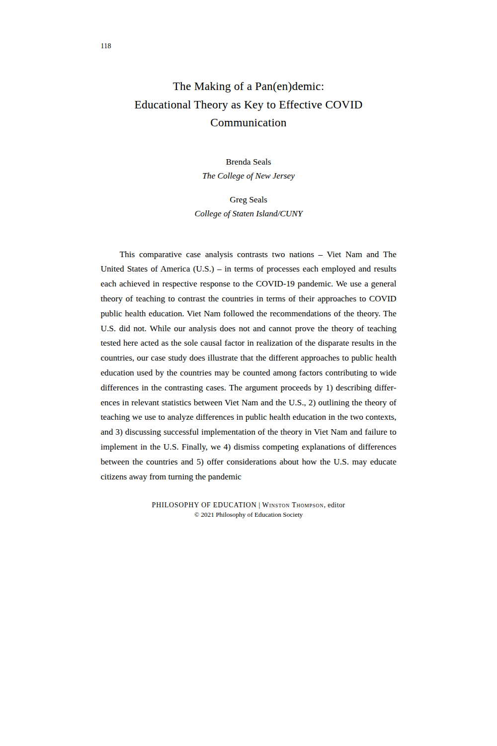118
The Making of a Pan(en)demic:Educational Theory as Key to Effective COVID Communication
Brenda Seals
The College of New Jersey
Greg Seals
College of Staten Island/CUNY
This comparative case analysis contrasts two nations – Viet Nam and The United States of America (U.S.) – in terms of processes each employed and results each achieved in respective response to the COVID-19 pandemic. We use a general theory of teaching to contrast the countries in terms of their approaches to COVID public health education. Viet Nam followed the recommendations of the theory. The U.S. did not. While our analysis does not and cannot prove the theory of teaching tested here acted as the sole causal factor in realization of the disparate results in the countries, our case study does illustrate that the different approaches to public health education used by the countries may be counted among factors contributing to wide differences in the contrasting cases. The argument proceeds by 1) describing differences in relevant statistics between Viet Nam and the U.S., 2) outlining the theory of teaching we use to analyze differences in public health education in the two contexts, and 3) discussing successful implementation of the theory in Viet Nam and failure to implement in the U.S. Finally, we 4) dismiss competing explanations of differences between the countries and 5) offer considerations about how the U.S. may educate citizens away from turning the pandemic
PHILOSOPHY OF EDUCATION | Winston Thompson, editor
© 2021 Philosophy of Education Society